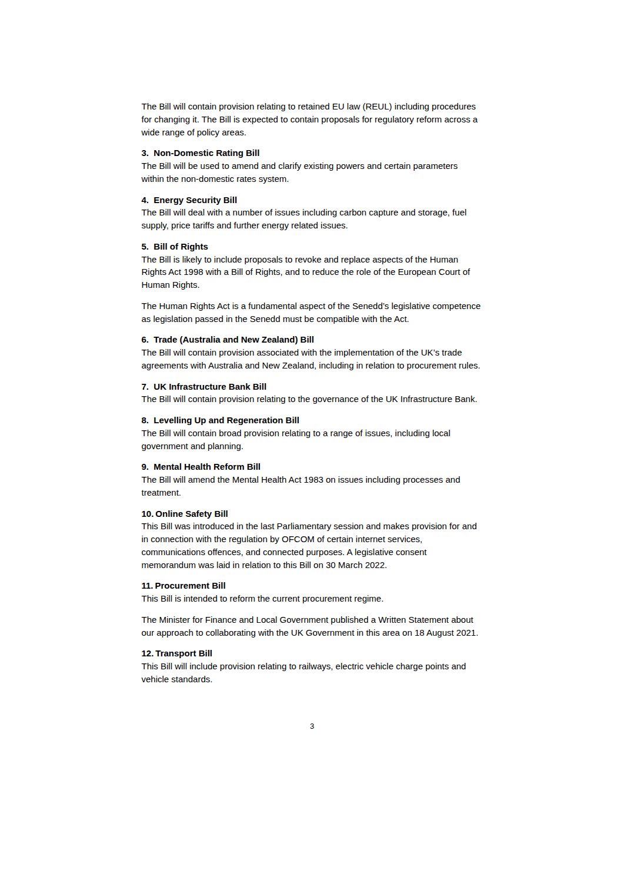The Bill will contain provision relating to retained EU law (REUL) including procedures for changing it. The Bill is expected to contain proposals for regulatory reform across a wide range of policy areas.
3. Non-Domestic Rating Bill
The Bill will be used to amend and clarify existing powers and certain parameters within the non-domestic rates system.
4. Energy Security Bill
The Bill will deal with a number of issues including carbon capture and storage, fuel supply, price tariffs and further energy related issues.
5. Bill of Rights
The Bill is likely to include proposals to revoke and replace aspects of the Human Rights Act 1998 with a Bill of Rights, and to reduce the role of the European Court of Human Rights.
The Human Rights Act is a fundamental aspect of the Senedd’s legislative competence as legislation passed in the Senedd must be compatible with the Act.
6. Trade (Australia and New Zealand) Bill
The Bill will contain provision associated with the implementation of the UK’s trade agreements with Australia and New Zealand, including in relation to procurement rules.
7. UK Infrastructure Bank Bill
The Bill will contain provision relating to the governance of the UK Infrastructure Bank.
8. Levelling Up and Regeneration Bill
The Bill will contain broad provision relating to a range of issues, including local government and planning.
9. Mental Health Reform Bill
The Bill will amend the Mental Health Act 1983 on issues including processes and treatment.
10. Online Safety Bill
This Bill was introduced in the last Parliamentary session and makes provision for and in connection with the regulation by OFCOM of certain internet services, communications offences, and connected purposes. A legislative consent memorandum was laid in relation to this Bill on 30 March 2022.
11. Procurement Bill
This Bill is intended to reform the current procurement regime.
The Minister for Finance and Local Government published a Written Statement about our approach to collaborating with the UK Government in this area on 18 August 2021.
12. Transport Bill
This Bill will include provision relating to railways, electric vehicle charge points and vehicle standards.
3